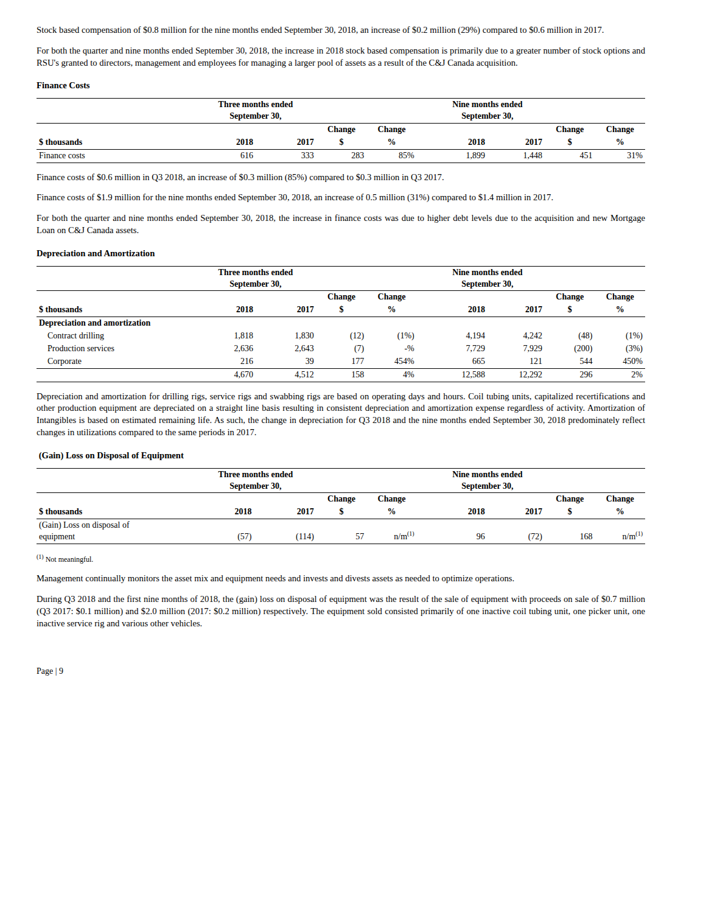Stock based compensation of $0.8 million for the nine months ended September 30, 2018, an increase of $0.2 million (29%) compared to $0.6 million in 2017.
For both the quarter and nine months ended September 30, 2018, the increase in 2018 stock based compensation is primarily due to a greater number of stock options and RSU's granted to directors, management and employees for managing a larger pool of assets as a result of the C&J Canada acquisition.
Finance Costs
| | Three months ended September 30, | | | | Nine months ended September 30, | | |
| | | | Change | Change | | | | Change | Change |
| $ thousands | 2018 | 2017 | $ | % | | 2018 | 2017 | $ | % |
| Finance costs | 616 | 333 | 283 | 85% | | 1,899 | 1,448 | 451 | 31% |
Finance costs of $0.6 million in Q3 2018, an increase of $0.3 million (85%) compared to $0.3 million in Q3 2017.
Finance costs of $1.9 million for the nine months ended September 30, 2018, an increase of 0.5 million (31%) compared to $1.4 million in 2017.
For both the quarter and nine months ended September 30, 2018, the increase in finance costs was due to higher debt levels due to the acquisition and new Mortgage Loan on C&J Canada assets.
Depreciation and Amortization
| | Three months ended September 30, | | | | Nine months ended September 30, | | |
| | | | Change | Change | | | | Change | Change |
| $ thousands | 2018 | 2017 | $ | % | | 2018 | 2017 | $ | % |
| Depreciation and amortization | | | | | | | | | |
| Contract drilling | 1,818 | 1,830 | (12) | (1%) | | 4,194 | 4,242 | (48) | (1%) |
| Production services | 2,636 | 2,643 | (7) | -% | | 7,729 | 7,929 | (200) | (3%) |
| Corporate | 216 | 39 | 177 | 454% | | 665 | 121 | 544 | 450% |
| | 4,670 | 4,512 | 158 | 4% | | 12,588 | 12,292 | 296 | 2% |
Depreciation and amortization for drilling rigs, service rigs and swabbing rigs are based on operating days and hours. Coil tubing units, capitalized recertifications and other production equipment are depreciated on a straight line basis resulting in consistent depreciation and amortization expense regardless of activity. Amortization of Intangibles is based on estimated remaining life. As such, the change in depreciation for Q3 2018 and the nine months ended September 30, 2018 predominately reflect changes in utilizations compared to the same periods in 2017.
(Gain) Loss on Disposal of Equipment
| | Three months ended September 30, | | | | Nine months ended September 30, | | |
| | | | Change | Change | | | | Change | Change |
| $ thousands | 2018 | 2017 | $ | % | | 2018 | 2017 | $ | % |
| (Gain) Loss on disposal of equipment | (57) | (114) | 57 | n/m (1) | | 96 | (72) | 168 | n/m (1) |
(1) Not meaningful.
Management continually monitors the asset mix and equipment needs and invests and divests assets as needed to optimize operations.
During Q3 2018 and the first nine months of 2018, the (gain) loss on disposal of equipment was the result of the sale of equipment with proceeds on sale of $0.7 million (Q3 2017: $0.1 million) and $2.0 million (2017: $0.2 million) respectively. The equipment sold consisted primarily of one inactive coil tubing unit, one picker unit, one inactive service rig and various other vehicles.
Page | 9